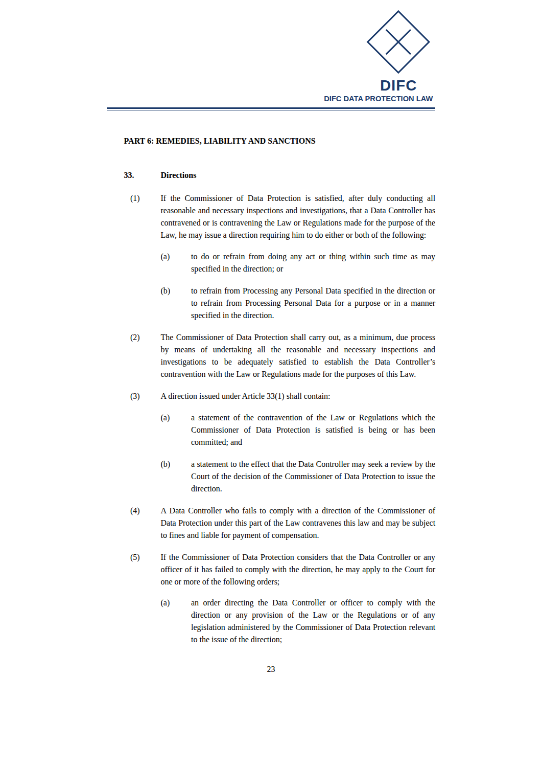DIFC
DIFC DATA PROTECTION LAW
PART 6: REMEDIES, LIABILITY AND SANCTIONS
33. Directions
(1) If the Commissioner of Data Protection is satisfied, after duly conducting all reasonable and necessary inspections and investigations, that a Data Controller has contravened or is contravening the Law or Regulations made for the purpose of the Law, he may issue a direction requiring him to do either or both of the following:
(a) to do or refrain from doing any act or thing within such time as may specified in the direction; or
(b) to refrain from Processing any Personal Data specified in the direction or to refrain from Processing Personal Data for a purpose or in a manner specified in the direction.
(2) The Commissioner of Data Protection shall carry out, as a minimum, due process by means of undertaking all the reasonable and necessary inspections and investigations to be adequately satisfied to establish the Data Controller’s contravention with the Law or Regulations made for the purposes of this Law.
(3) A direction issued under Article 33(1) shall contain:
(a) a statement of the contravention of the Law or Regulations which the Commissioner of Data Protection is satisfied is being or has been committed; and
(b) a statement to the effect that the Data Controller may seek a review by the Court of the decision of the Commissioner of Data Protection to issue the direction.
(4) A Data Controller who fails to comply with a direction of the Commissioner of Data Protection under this part of the Law contravenes this law and may be subject to fines and liable for payment of compensation.
(5) If the Commissioner of Data Protection considers that the Data Controller or any officer of it has failed to comply with the direction, he may apply to the Court for one or more of the following orders;
(a) an order directing the Data Controller or officer to comply with the direction or any provision of the Law or the Regulations or of any legislation administered by the Commissioner of Data Protection relevant to the issue of the direction;
23